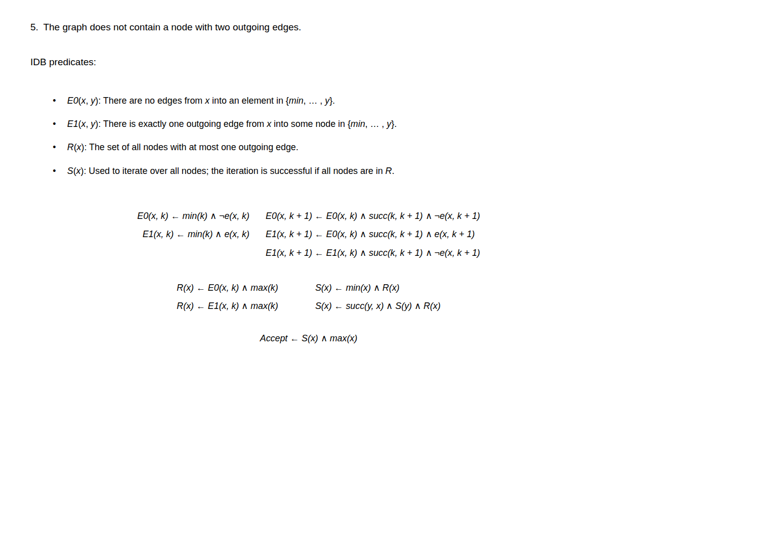5. The graph does not contain a node with two outgoing edges.
IDB predicates:
E0(x, y): There are no edges from x into an element in {min, … , y}.
E1(x, y): There is exactly one outgoing edge from x into some node in {min, … , y}.
R(x): The set of all nodes with at most one outgoing edge.
S(x): Used to iterate over all nodes; the iteration is successful if all nodes are in R.
| E0(x, k) ← min(k) ∧ ¬ e(x, k) | E0(x, k + 1) ← E0(x, k) ∧ succ(k, k + 1) ∧ ¬ e(x, k + 1) |
| E1(x, k) ← min(k) ∧ e(x, k) | E1(x, k + 1) ← E0(x, k) ∧ succ(k, k + 1) ∧ e(x, k + 1) |
| | E1(x, k + 1) ← E1(x, k) ∧ succ(k, k + 1) ∧ ¬ e(x, k + 1) |
| R(x) ← E0(x, k) ∧ max(k) | S(x) ← min(x) ∧ R(x) |
| R(x) ← E1(x, k) ∧ max(k) | S(x) ← succ(y, x) ∧ S(y) ∧ R(x) |
Accept ← S(x) ∧ max(x)